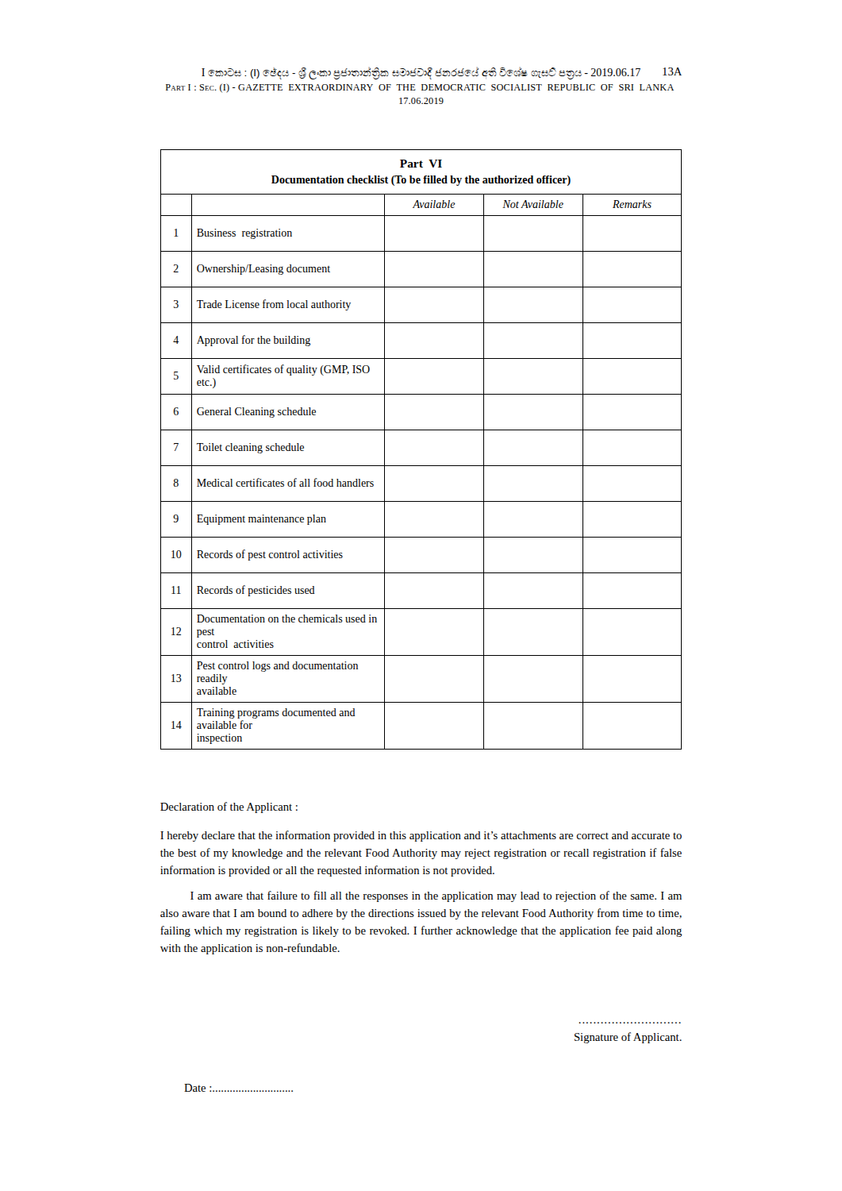13A
I කොටස : (I) ඡේදය - ශ්‍රී ලංකා ප්‍රජාතාන්ත්‍රික සමාජවාදී ජනරජයේ අති විශේෂ ගැසට් පත්‍රය - 2019.06.17
Part I : Sec. (I) - GAZETTE EXTRAORDINARY OF THE DEMOCRATIC SOCIALIST REPUBLIC OF SRI LANKA 17.06.2019
| Part VI Documentation checklist (To be filled by the authorized officer) |
| | | Available | Not Available | Remarks |
| 1 | Business registration | | | |
| 2 | Ownership/Leasing document | | | |
| 3 | Trade License from local authority | | | |
| 4 | Approval for the building | | | |
| 5 | Valid certificates of quality (GMP, ISO etc.) | | | |
| 6 | General Cleaning schedule | | | |
| 7 | Toilet cleaning schedule | | | |
| 8 | Medical certificates of all food handlers | | | |
| 9 | Equipment maintenance plan | | | |
| 10 | Records of pest control activities | | | |
| 11 | Records of pesticides used | | | |
| 12 | Documentation on the chemicals used in pest control activities | | | |
| 13 | Pest control logs and documentation readily available | | | |
| 14 | Training programs documented and available for inspection | | | |
Declaration of the Applicant :
I hereby declare that the information provided in this application and it’s attachments are correct and accurate to the best of my knowledge and the relevant Food Authority may reject registration or recall registration if false information is provided or all the requested information is not provided.
I am aware that failure to fill all the responses in the application may lead to rejection of the same. I am also aware that I am bound to adhere by the directions issued by the relevant Food Authority from time to time, failing which my registration is likely to be revoked. I further acknowledge that the application fee paid along with the application is non-refundable.
............................
Signature of Applicant.
Date :............................